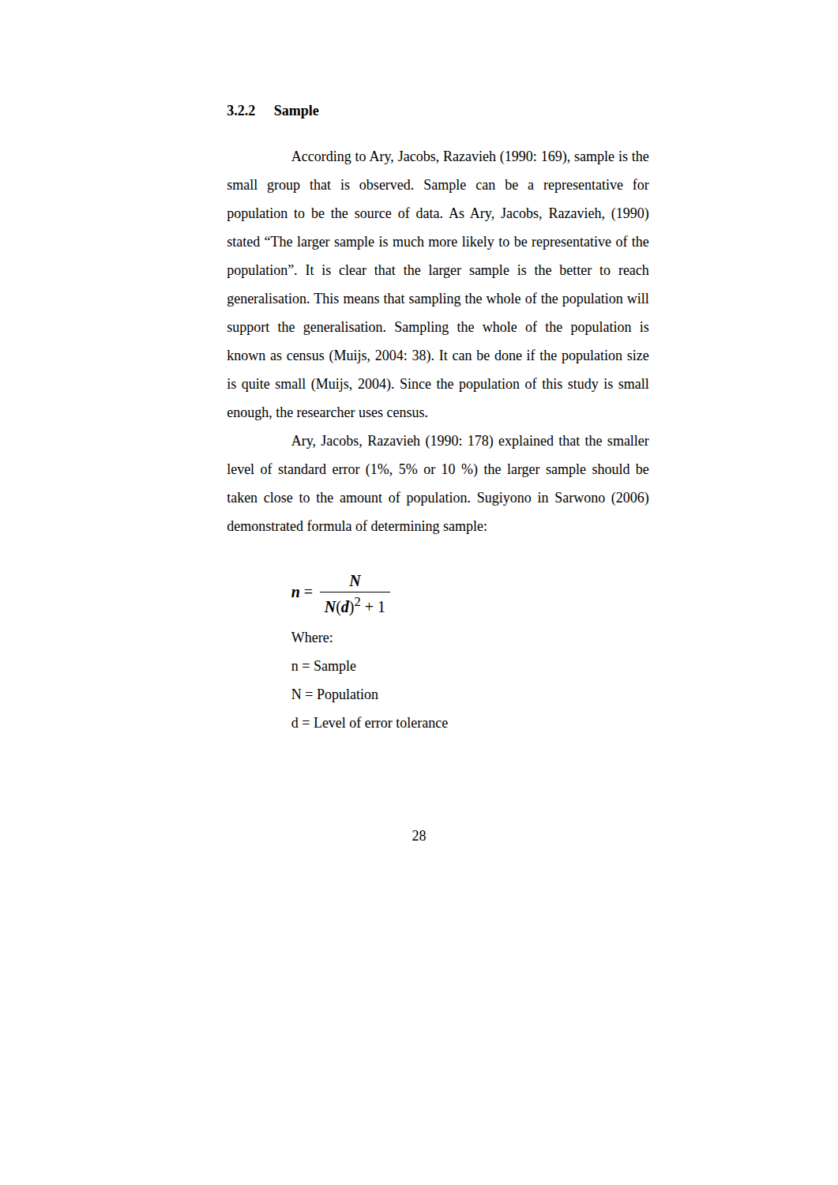3.2.2 Sample
According to Ary, Jacobs, Razavieh (1990: 169), sample is the small group that is observed. Sample can be a representative for population to be the source of data. As Ary, Jacobs, Razavieh, (1990) stated “The larger sample is much more likely to be representative of the population”. It is clear that the larger sample is the better to reach generalisation. This means that sampling the whole of the population will support the generalisation. Sampling the whole of the population is known as census (Muijs, 2004: 38). It can be done if the population size is quite small (Muijs, 2004). Since the population of this study is small enough, the researcher uses census.
Ary, Jacobs, Razavieh (1990: 178) explained that the smaller level of standard error (1%, 5% or 10 %) the larger sample should be taken close to the amount of population. Sugiyono in Sarwono (2006) demonstrated formula of determining sample:
n = N N(d)2 + 1
Where:
n = Sample
N = Population
d = Level of error tolerance
28